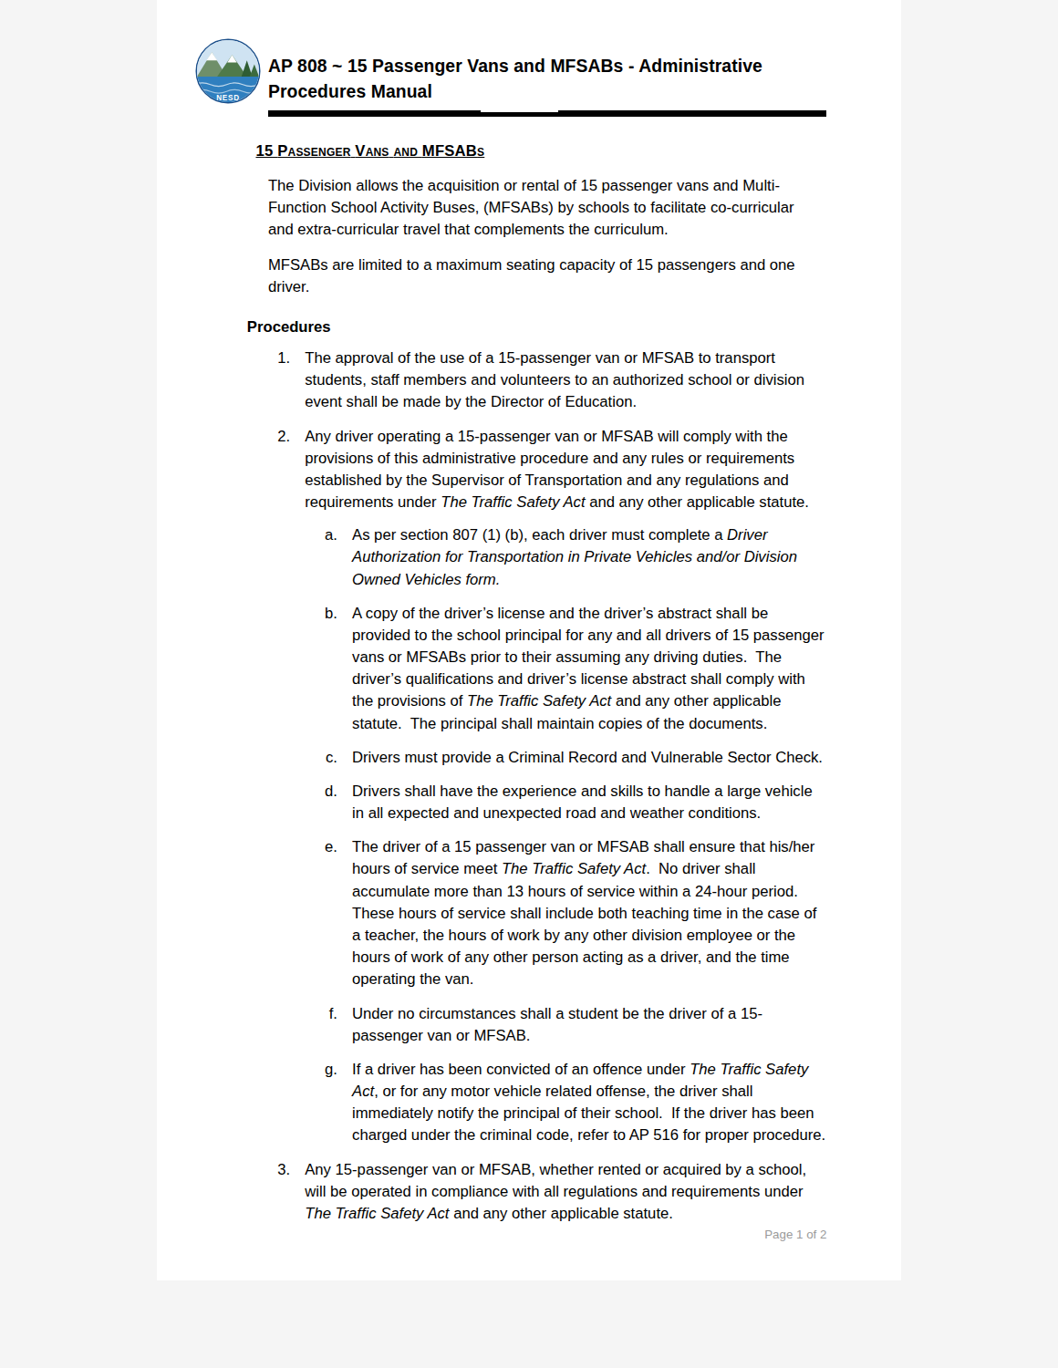NESD
AP 808 ~ 15 Passenger Vans and MFSABs - Administrative Procedures Manual
15 Passenger Vans and MFSABs
The Division allows the acquisition or rental of 15 passenger vans and Multi-Function School Activity Buses, (MFSABs) by schools to facilitate co-curricular and extra-curricular travel that complements the curriculum.
MFSABs are limited to a maximum seating capacity of 15 passengers and one driver.
Procedures
The approval of the use of a 15-passenger van or MFSAB to transport students, staff members and volunteers to an authorized school or division event shall be made by the Director of Education.
Any driver operating a 15-passenger van or MFSAB will comply with the provisions of this administrative procedure and any rules or requirements established by the Supervisor of Transportation and any regulations and requirements under The Traffic Safety Act and any other applicable statute.
As per section 807 (1) (b), each driver must complete a Driver Authorization for Transportation in Private Vehicles and/or Division Owned Vehicles form.
A copy of the driver’s license and the driver’s abstract shall be provided to the school principal for any and all drivers of 15 passenger vans or MFSABs prior to their assuming any driving duties. The driver’s qualifications and driver’s license abstract shall comply with the provisions of The Traffic Safety Act and any other applicable statute. The principal shall maintain copies of the documents.
Drivers must provide a Criminal Record and Vulnerable Sector Check.
Drivers shall have the experience and skills to handle a large vehicle in all expected and unexpected road and weather conditions.
The driver of a 15 passenger van or MFSAB shall ensure that his/her hours of service meet The Traffic Safety Act. No driver shall accumulate more than 13 hours of service within a 24-hour period. These hours of service shall include both teaching time in the case of a teacher, the hours of work by any other division employee or the hours of work of any other person acting as a driver, and the time operating the van.
Under no circumstances shall a student be the driver of a 15-passenger van or MFSAB.
If a driver has been convicted of an offence under The Traffic Safety Act, or for any motor vehicle related offense, the driver shall immediately notify the principal of their school. If the driver has been charged under the criminal code, refer to AP 516 for proper procedure.
Any 15-passenger van or MFSAB, whether rented or acquired by a school, will be operated in compliance with all regulations and requirements under The Traffic Safety Act and any other applicable statute.
Page 1 of 2